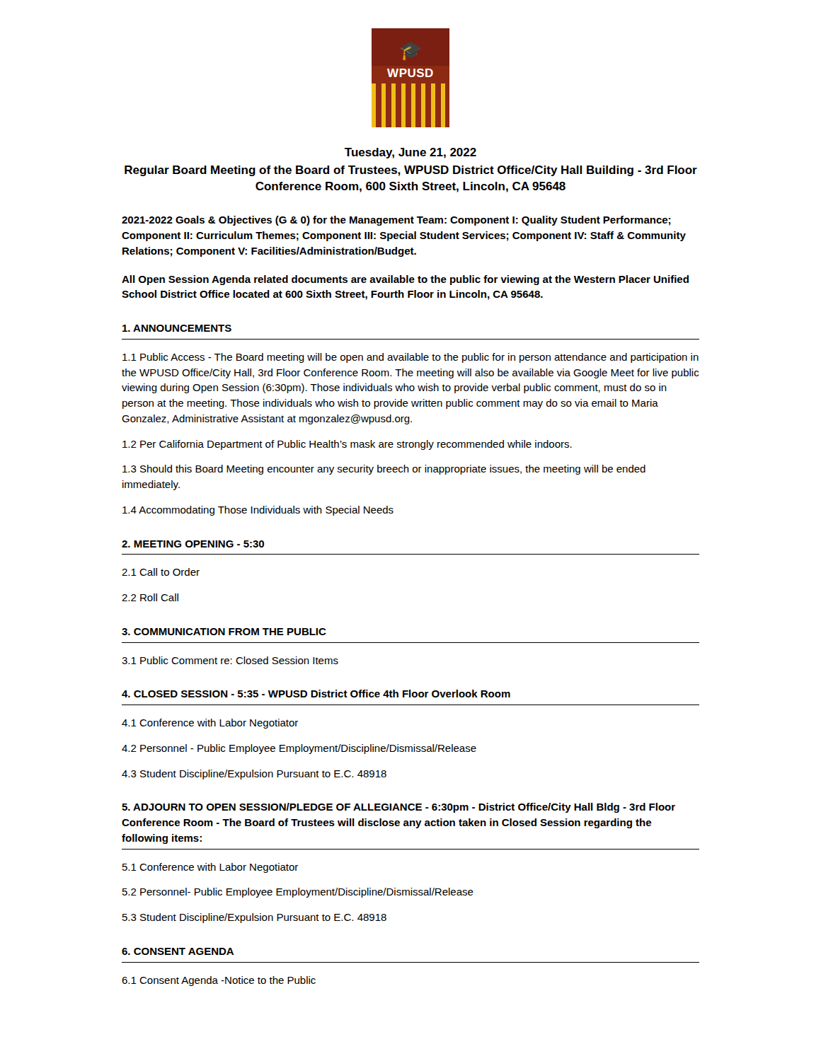🎓
WPUSD
Tuesday, June 21, 2022
Regular Board Meeting of the Board of Trustees, WPUSD District Office/City Hall Building - 3rd Floor Conference Room, 600 Sixth Street, Lincoln, CA 95648
2021-2022 Goals & Objectives (G & 0) for the Management Team: Component I: Quality Student Performance; Component II: Curriculum Themes; Component III: Special Student Services; Component IV: Staff & Community Relations; Component V: Facilities/Administration/Budget.
All Open Session Agenda related documents are available to the public for viewing at the Western Placer Unified School District Office located at 600 Sixth Street, Fourth Floor in Lincoln, CA 95648.
1. ANNOUNCEMENTS
1.1 Public Access - The Board meeting will be open and available to the public for in person attendance and participation in the WPUSD Office/City Hall, 3rd Floor Conference Room. The meeting will also be available via Google Meet for live public viewing during Open Session (6:30pm). Those individuals who wish to provide verbal public comment, must do so in person at the meeting. Those individuals who wish to provide written public comment may do so via email to Maria Gonzalez, Administrative Assistant at mgonzalez@wpusd.org.
1.2 Per California Department of Public Health’s mask are strongly recommended while indoors.
1.3 Should this Board Meeting encounter any security breech or inappropriate issues, the meeting will be ended immediately.
1.4 Accommodating Those Individuals with Special Needs
2. MEETING OPENING - 5:30
2.1 Call to Order
2.2 Roll Call
3. COMMUNICATION FROM THE PUBLIC
3.1 Public Comment re: Closed Session Items
4. CLOSED SESSION - 5:35 - WPUSD District Office 4th Floor Overlook Room
4.1 Conference with Labor Negotiator
4.2 Personnel - Public Employee Employment/Discipline/Dismissal/Release
4.3 Student Discipline/Expulsion Pursuant to E.C. 48918
5. ADJOURN TO OPEN SESSION/PLEDGE OF ALLEGIANCE - 6:30pm - District Office/City Hall Bldg - 3rd Floor Conference Room - The Board of Trustees will disclose any action taken in Closed Session regarding the following items:
5.1 Conference with Labor Negotiator
5.2 Personnel- Public Employee Employment/Discipline/Dismissal/Release
5.3 Student Discipline/Expulsion Pursuant to E.C. 48918
6. CONSENT AGENDA
6.1 Consent Agenda -Notice to the Public